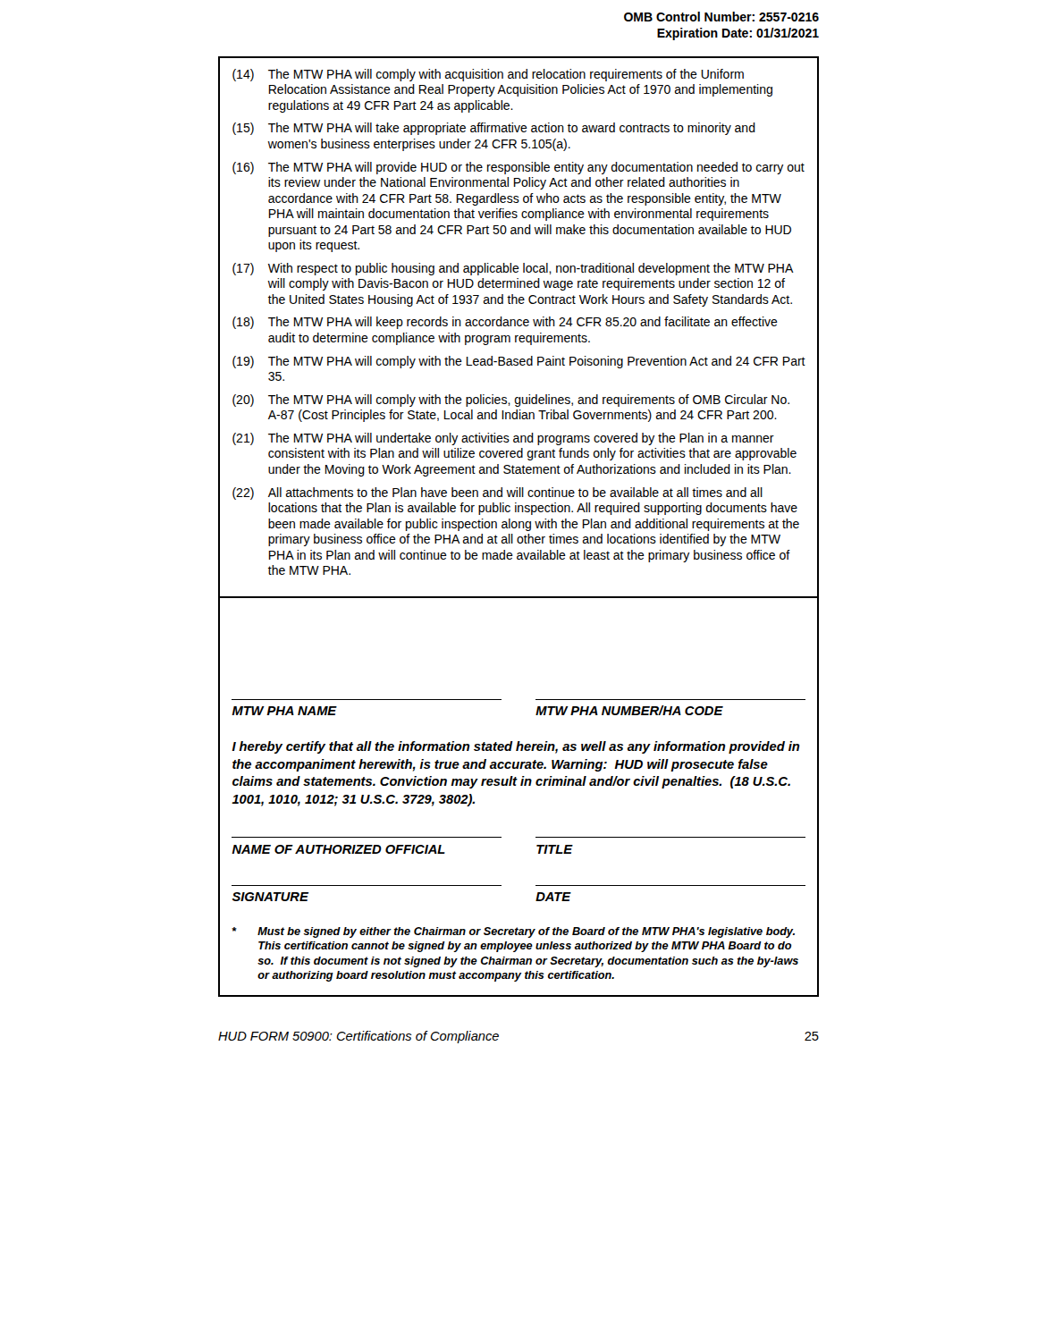OMB Control Number: 2557-0216
Expiration Date: 01/31/2021
(14) The MTW PHA will comply with acquisition and relocation requirements of the Uniform Relocation Assistance and Real Property Acquisition Policies Act of 1970 and implementing regulations at 49 CFR Part 24 as applicable.
(15) The MTW PHA will take appropriate affirmative action to award contracts to minority and women's business enterprises under 24 CFR 5.105(a).
(16) The MTW PHA will provide HUD or the responsible entity any documentation needed to carry out its review under the National Environmental Policy Act and other related authorities in accordance with 24 CFR Part 58. Regardless of who acts as the responsible entity, the MTW PHA will maintain documentation that verifies compliance with environmental requirements pursuant to 24 Part 58 and 24 CFR Part 50 and will make this documentation available to HUD upon its request.
(17) With respect to public housing and applicable local, non-traditional development the MTW PHA will comply with Davis-Bacon or HUD determined wage rate requirements under section 12 of the United States Housing Act of 1937 and the Contract Work Hours and Safety Standards Act.
(18) The MTW PHA will keep records in accordance with 24 CFR 85.20 and facilitate an effective audit to determine compliance with program requirements.
(19) The MTW PHA will comply with the Lead-Based Paint Poisoning Prevention Act and 24 CFR Part 35.
(20) The MTW PHA will comply with the policies, guidelines, and requirements of OMB Circular No. A-87 (Cost Principles for State, Local and Indian Tribal Governments) and 24 CFR Part 200.
(21) The MTW PHA will undertake only activities and programs covered by the Plan in a manner consistent with its Plan and will utilize covered grant funds only for activities that are approvable under the Moving to Work Agreement and Statement of Authorizations and included in its Plan.
(22) All attachments to the Plan have been and will continue to be available at all times and all locations that the Plan is available for public inspection. All required supporting documents have been made available for public inspection along with the Plan and additional requirements at the primary business office of the PHA and at all other times and locations identified by the MTW PHA in its Plan and will continue to be made available at least at the primary business office of the MTW PHA.
MTW PHA NAME
MTW PHA NUMBER/HA CODE
I hereby certify that all the information stated herein, as well as any information provided in the accompaniment herewith, is true and accurate. Warning: HUD will prosecute false claims and statements. Conviction may result in criminal and/or civil penalties. (18 U.S.C. 1001, 1010, 1012; 31 U.S.C. 3729, 3802).
NAME OF AUTHORIZED OFFICIAL
TITLE
SIGNATURE
DATE
* Must be signed by either the Chairman or Secretary of the Board of the MTW PHA's legislative body. This certification cannot be signed by an employee unless authorized by the MTW PHA Board to do so. If this document is not signed by the Chairman or Secretary, documentation such as the by-laws or authorizing board resolution must accompany this certification.
HUD FORM 50900: Certifications of Compliance
25